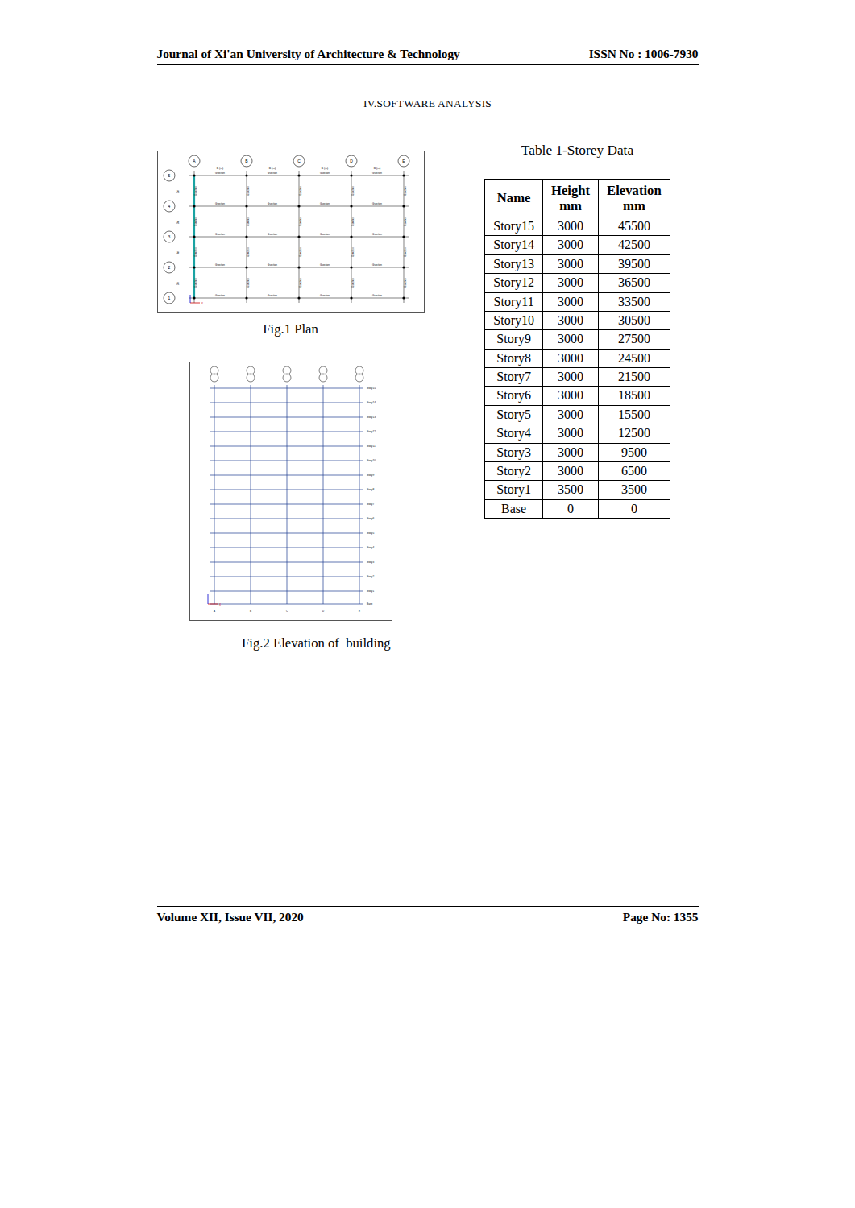Journal of Xi'an University of Architecture & Technology
ISSN No : 1006-7930
IV.SOFTWARE ANALYSIS
A B C D E B (m) B (m) B (m) B (m) 5 4 3 2 1 3m 3m 3m 3m Gsection Gsection Gsection Gsection Gsection Gsection Gsection Gsection Gsection Gsection Gsection Gsection Gsection Gsection Gsection Gsection Gsection Gsection Gsection Gsection Gsection Gsection Gsection Gsection Gsection Gsection Gsection Gsection Gsection Gsection Gsection Gsection Gsection Gsection Gsection Gsection Gsection Gsection Gsection Gsection X
Fig.1 Plan
Story15 Story14 Story13 Story12 Story11 Story10 Story9 Story8 Story7 Story6 Story5 Story4 Story3 Story2 Story1 Base X A B C D E
Table 1-Storey Data
| Name | Height mm | Elevation mm |
| --- | --- | --- |
| Story15 | 3000 | 45500 |
| Story14 | 3000 | 42500 |
| Story13 | 3000 | 39500 |
| Story12 | 3000 | 36500 |
| Story11 | 3000 | 33500 |
| Story10 | 3000 | 30500 |
| Story9 | 3000 | 27500 |
| Story8 | 3000 | 24500 |
| Story7 | 3000 | 21500 |
| Story6 | 3000 | 18500 |
| Story5 | 3000 | 15500 |
| Story4 | 3000 | 12500 |
| Story3 | 3000 | 9500 |
| Story2 | 3000 | 6500 |
| Story1 | 3500 | 3500 |
| Base | 0 | 0 |
Fig.2 Elevation of building
Volume XII, Issue VII, 2020
Page No: 1355